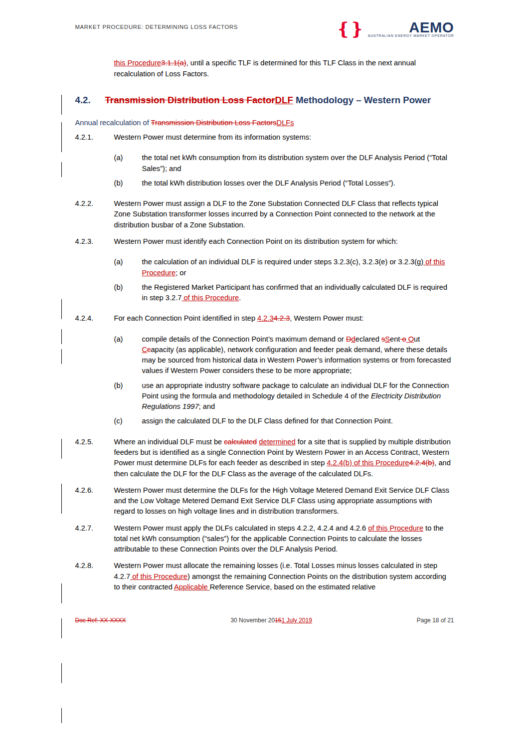Market Procedure: Determining Loss Factors
❴❵ AEMO Australian Energy Market Operator
this Procedure 3.1.1(a), until a specific TLF is determined for this TLF Class in the next annual recalculation of Loss Factors.
4.2. Transmission Distribution Loss Factor DLF Methodology – Western Power
Annual recalculation of Transmission Distribution Loss Factors DLFs
4.2.1.
Western Power must determine from its information systems:
(a)
the total net kWh consumption from its distribution system over the DLF Analysis Period (“Total Sales”); and
(b)
the total kWh distribution losses over the DLF Analysis Period (“Total Losses”).
4.2.2.
Western Power must assign a DLF to the Zone Substation Connected DLF Class that reflects typical Zone Substation transformer losses incurred by a Connection Point connected to the network at the distribution busbar of a Zone Substation.
4.2.3.
Western Power must identify each Connection Point on its distribution system for which:
(a)
the calculation of an individual DLF is required under steps 3.2.3(c), 3.2.3(e) or 3.2.3(g) of this Procedure; or
(b)
the Registered Market Participant has confirmed that an individually calculated DLF is required in step 3.2.7 of this Procedure.
4.2.4.
For each Connection Point identified in step 4.2.34.2.3, Western Power must:
(a)
compile details of the Connection Point’s maximum demand or Ddeclared sSent o Out Ccapacity (as applicable), network configuration and feeder peak demand, where these details may be sourced from historical data in Western Power’s information systems or from forecasted values if Western Power considers these to be more appropriate;
(b)
use an appropriate industry software package to calculate an individual DLF for the Connection Point using the formula and methodology detailed in Schedule 4 of the Electricity Distribution Regulations 1997; and
(c)
assign the calculated DLF to the DLF Class defined for that Connection Point.
4.2.5.
Where an individual DLF must be calculated determined for a site that is supplied by multiple distribution feeders but is identified as a single Connection Point by Western Power in an Access Contract, Western Power must determine DLFs for each feeder as described in step 4.2.4(b) of this Procedure 4.2.4(b), and then calculate the DLF for the DLF Class as the average of the calculated DLFs.
4.2.6.
Western Power must determine the DLFs for the High Voltage Metered Demand Exit Service DLF Class and the Low Voltage Metered Demand Exit Service DLF Class using appropriate assumptions with regard to losses on high voltage lines and in distribution transformers.
4.2.7.
Western Power must apply the DLFs calculated in steps 4.2.2, 4.2.4 and 4.2.6 of this Procedure to the total net kWh consumption (“sales”) for the applicable Connection Points to calculate the losses attributable to these Connection Points over the DLF Analysis Period.
4.2.8.
Western Power must allocate the remaining losses (i.e. Total Losses minus losses calculated in step 4.2.7 of this Procedure) amongst the remaining Connection Points on the distribution system according to their contracted Applicable Reference Service, based on the estimated relative
Doc Ref: XX-XXXX
30 November 20151 July 2019
Page 18 of 21